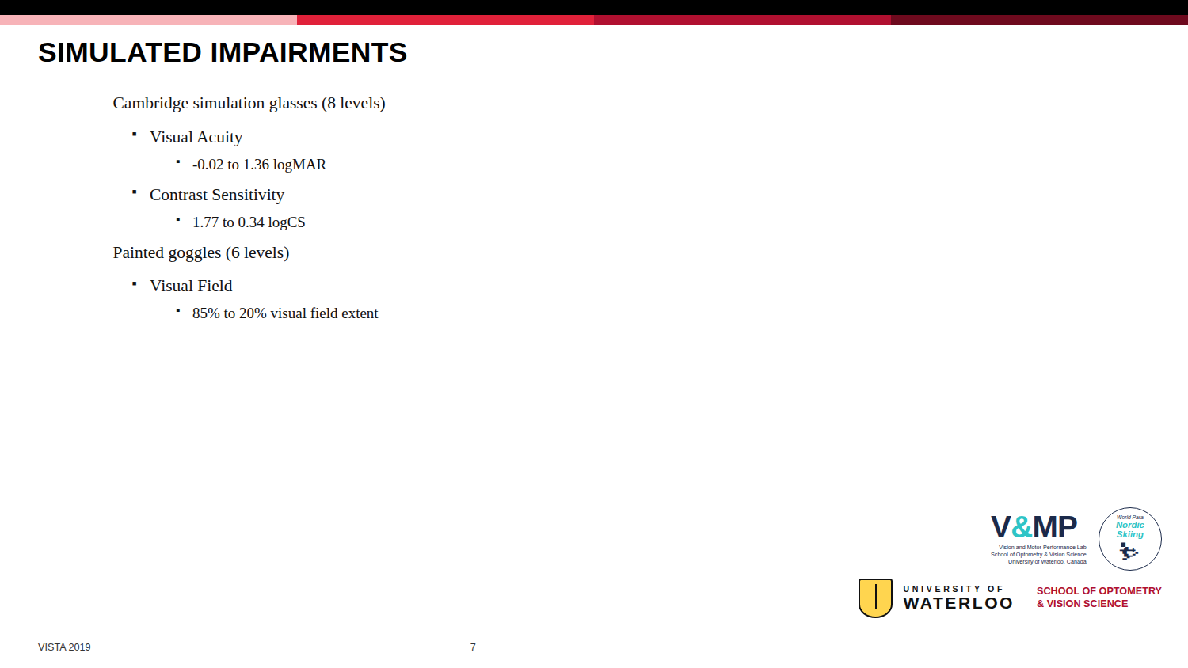Simulated Impairments
Cambridge simulation glasses (8 levels)
Visual Acuity
-0.02 to 1.36 logMAR
Contrast Sensitivity
1.77 to 0.34 logCS
Painted goggles (6 levels)
Visual Field
85% to 20% visual field extent
V&MP
Vision and Motor Performance Lab
School of Optometry & Vision Science
University of Waterloo, Canada
World Para
Nordic Skiing
⛷
UNIVERSITY OF
WATERLOO
SCHOOL OF OPTOMETRY
& VISION SCIENCE
VISTA 2019
7